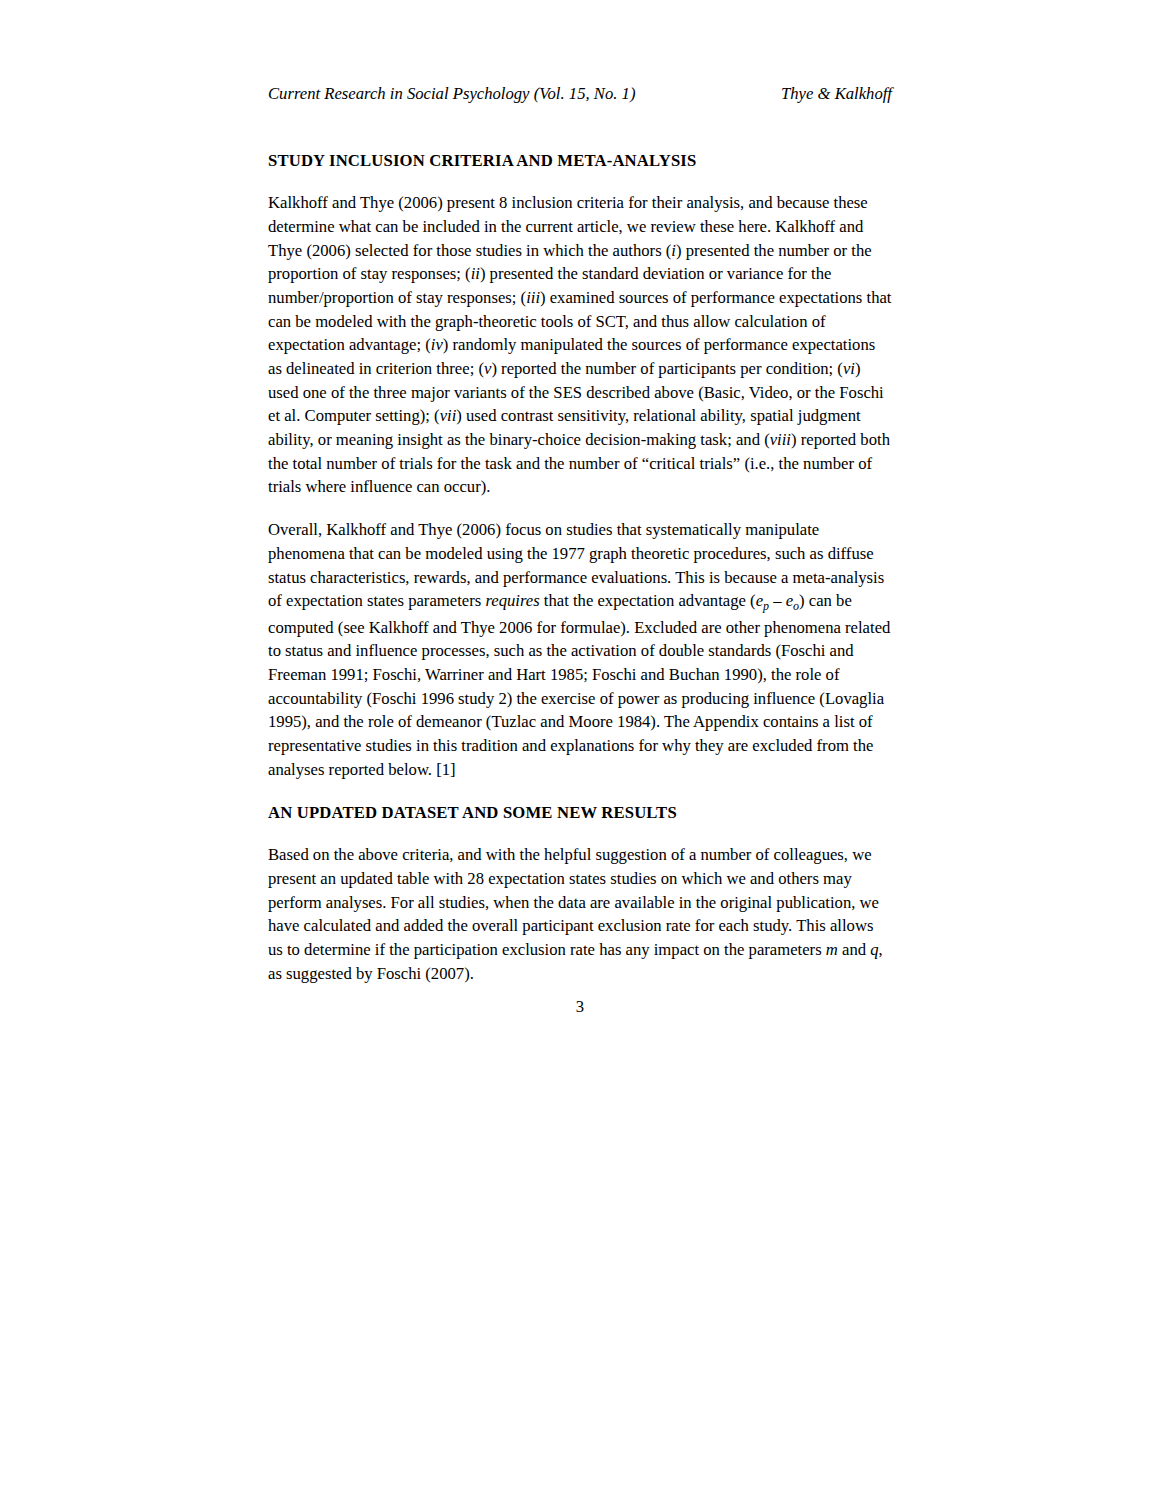Current Research in Social Psychology (Vol. 15, No. 1) Thye & Kalkhoff
Study Inclusion Criteria and Meta-Analysis
Kalkhoff and Thye (2006) present 8 inclusion criteria for their analysis, and because these determine what can be included in the current article, we review these here. Kalkhoff and Thye (2006) selected for those studies in which the authors (i) presented the number or the proportion of stay responses; (ii) presented the standard deviation or variance for the number/proportion of stay responses; (iii) examined sources of performance expectations that can be modeled with the graph-theoretic tools of SCT, and thus allow calculation of expectation advantage; (iv) randomly manipulated the sources of performance expectations as delineated in criterion three; (v) reported the number of participants per condition; (vi) used one of the three major variants of the SES described above (Basic, Video, or the Foschi et al. Computer setting); (vii) used contrast sensitivity, relational ability, spatial judgment ability, or meaning insight as the binary-choice decision-making task; and (viii) reported both the total number of trials for the task and the number of “critical trials” (i.e., the number of trials where influence can occur).
Overall, Kalkhoff and Thye (2006) focus on studies that systematically manipulate phenomena that can be modeled using the 1977 graph theoretic procedures, such as diffuse status characteristics, rewards, and performance evaluations. This is because a meta-analysis of expectation states parameters requires that the expectation advantage (ep – eo) can be computed (see Kalkhoff and Thye 2006 for formulae). Excluded are other phenomena related to status and influence processes, such as the activation of double standards (Foschi and Freeman 1991; Foschi, Warriner and Hart 1985; Foschi and Buchan 1990), the role of accountability (Foschi 1996 study 2) the exercise of power as producing influence (Lovaglia 1995), and the role of demeanor (Tuzlac and Moore 1984). The Appendix contains a list of representative studies in this tradition and explanations for why they are excluded from the analyses reported below. [1]
An Updated Dataset and Some New Results
Based on the above criteria, and with the helpful suggestion of a number of colleagues, we present an updated table with 28 expectation states studies on which we and others may perform analyses. For all studies, when the data are available in the original publication, we have calculated and added the overall participant exclusion rate for each study. This allows us to determine if the participation exclusion rate has any impact on the parameters m and q, as suggested by Foschi (2007).
3